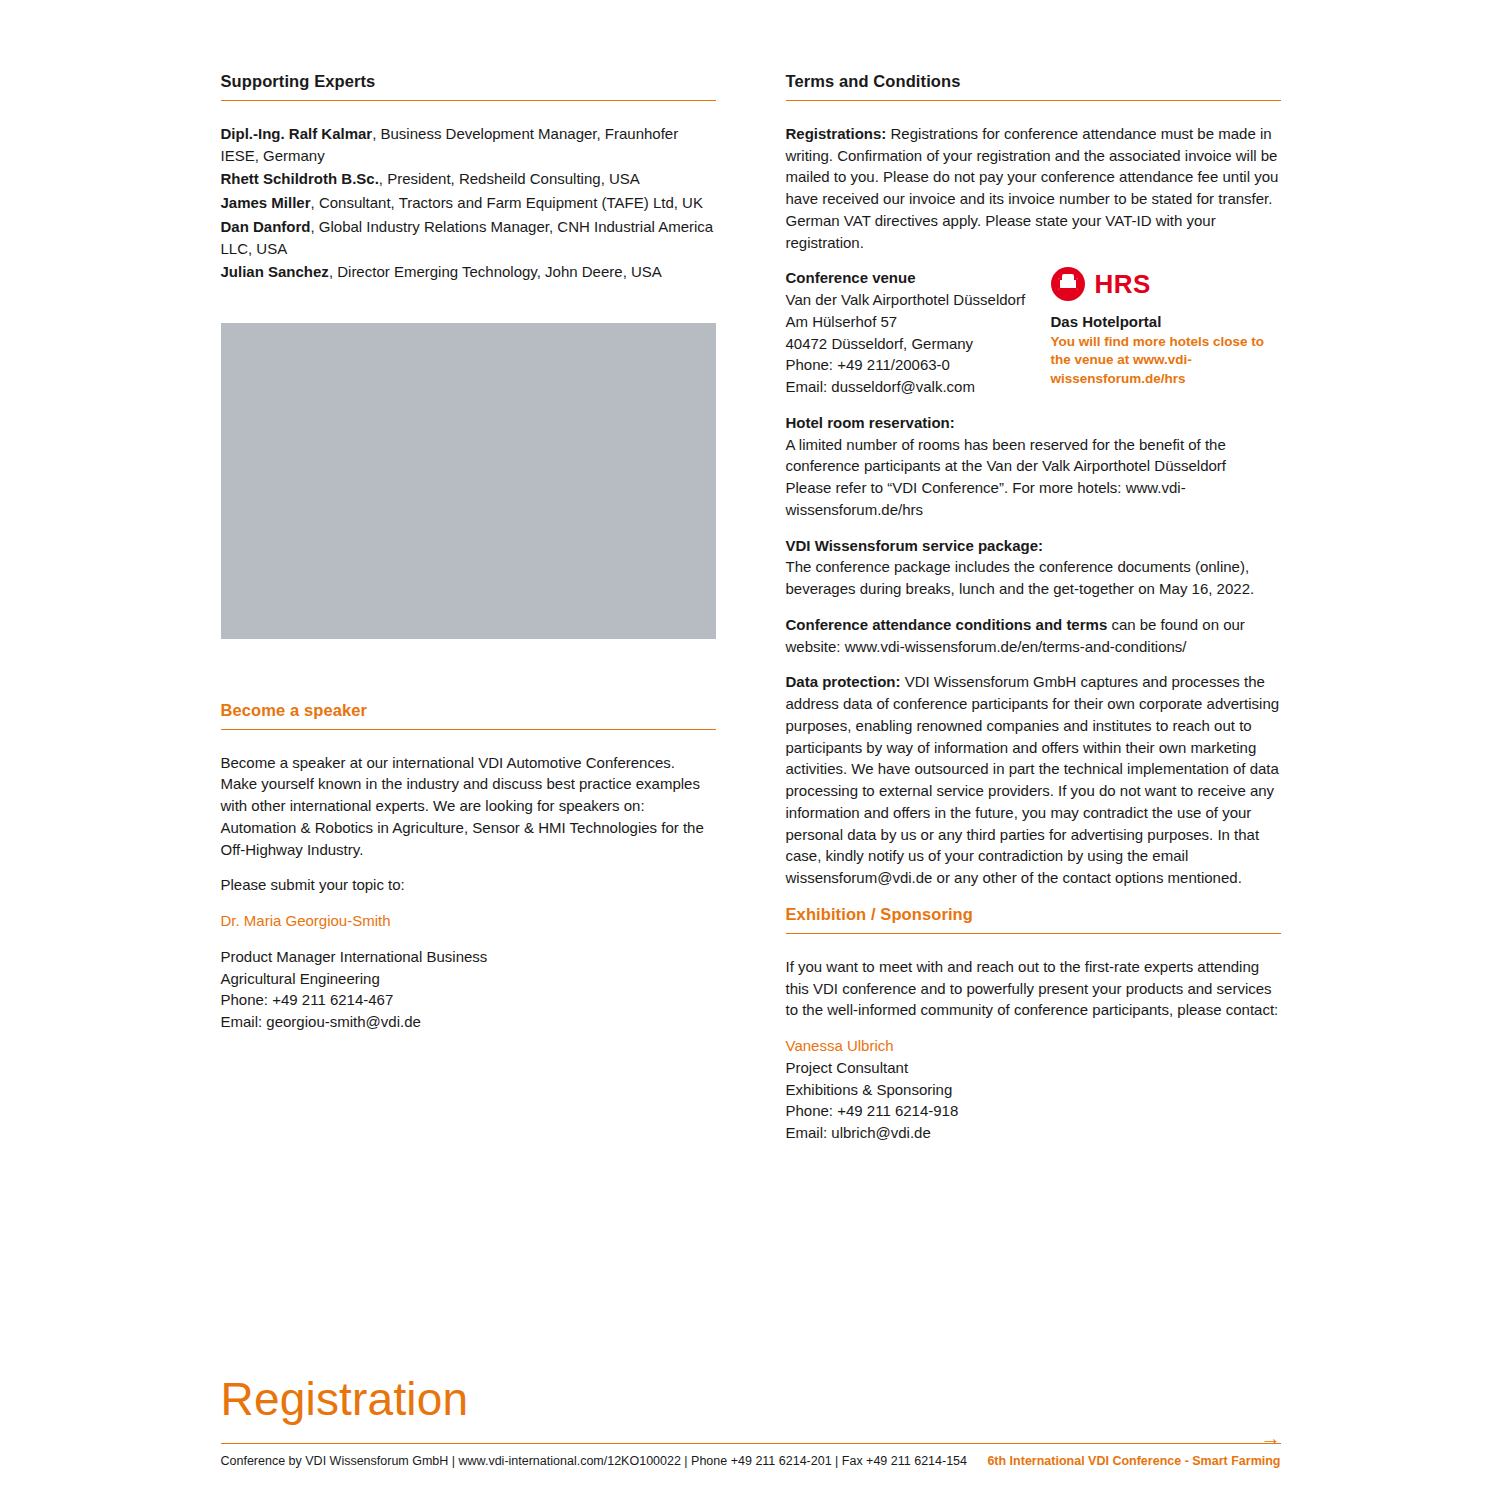Supporting Experts
Dipl.-Ing. Ralf Kalmar, Business Development Manager, Fraunhofer IESE, Germany
Rhett Schildroth B.Sc., President, Redsheild Consulting, USA
James Miller, Consultant, Tractors and Farm Equipment (TAFE) Ltd, UK
Dan Danford, Global Industry Relations Manager, CNH Industrial America LLC, USA
Julian Sanchez, Director Emerging Technology, John Deere, USA
Become a speaker
Become a speaker at our international VDI Automotive Conferences. Make yourself known in the industry and discuss best practice examples with other international experts. We are looking for speakers on: Automation & Robotics in Agriculture, Sensor & HMI Technologies for the Off-Highway Industry.
Please submit your topic to:
Dr. Maria Georgiou-Smith
Product Manager International Business
Agricultural Engineering
Phone: +49 211 6214-467
Email: georgiou-smith@vdi.de
Terms and Conditions
Registrations: Registrations for conference attendance must be made in writing. Confirmation of your registration and the associated invoice will be mailed to you. Please do not pay your conference attendance fee until you have received our invoice and its invoice number to be stated for transfer. German VAT directives apply. Please state your VAT-ID with your registration.
HRS
Das Hotelportal
You will find more hotels close to the venue at www.vdi-wissensforum.de/hrs
Conference venue
Van der Valk Airporthotel Düsseldorf
Am Hülserhof 57
40472 Düsseldorf, Germany
Phone: +49 211/20063-0
Email: dusseldorf@valk.com
Hotel room reservation:
A limited number of rooms has been reserved for the benefit of the conference participants at the Van der Valk Airporthotel Düsseldorf
Please refer to “VDI Conference”. For more hotels: www.vdi-wissensforum.de/hrs
VDI Wissensforum service package:
The conference package includes the conference documents (online), beverages during breaks, lunch and the get-together on May 16, 2022.
Conference attendance conditions and terms can be found on our website: www.vdi-wissensforum.de/en/terms-and-conditions/
Data protection: VDI Wissensforum GmbH captures and processes the address data of conference participants for their own corporate advertising purposes, enabling renowned companies and institutes to reach out to participants by way of information and offers within their own marketing activities. We have outsourced in part the technical implementation of data processing to external service providers. If you do not want to receive any information and offers in the future, you may contradict the use of your personal data by us or any third parties for advertising purposes. In that case, kindly notify us of your contradiction by using the email wissensforum@vdi.de or any other of the contact options mentioned.
Exhibition / Sponsoring
If you want to meet with and reach out to the first-rate experts attending this VDI conference and to powerfully present your products and services to the well-informed community of conference participants, please contact:
Vanessa Ulbrich
Project Consultant
Exhibitions & Sponsoring
Phone: +49 211 6214-918
Email: ulbrich@vdi.de
Registration
Conference by VDI Wissensforum GmbH | www.vdi-international.com/12KO100022 | Phone +49 211 6214-201 | Fax +49 211 6214-154
6th International VDI Conference - Smart Farming
→